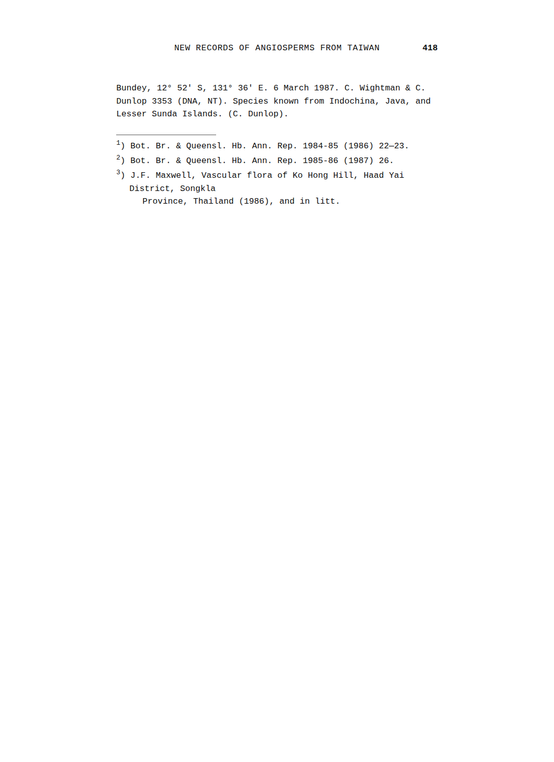NEW RECORDS OF ANGIOSPERMS FROM TAIWAN 418
Bundey, 12° 52' S, 131° 36' E. 6 March 1987. C. Wightman & C. Dunlop 3353 (DNA, NT). Species known from Indochina, Java, and Lesser Sunda Islands. (C. Dunlop).
1) Bot. Br. & Queensl. Hb. Ann. Rep. 1984-85 (1986) 22—23.
2) Bot. Br. & Queensl. Hb. Ann. Rep. 1985-86 (1987) 26.
3) J.F. Maxwell, Vascular flora of Ko Hong Hill, Haad Yai District, SongklaProvince, Thailand (1986), and in litt.